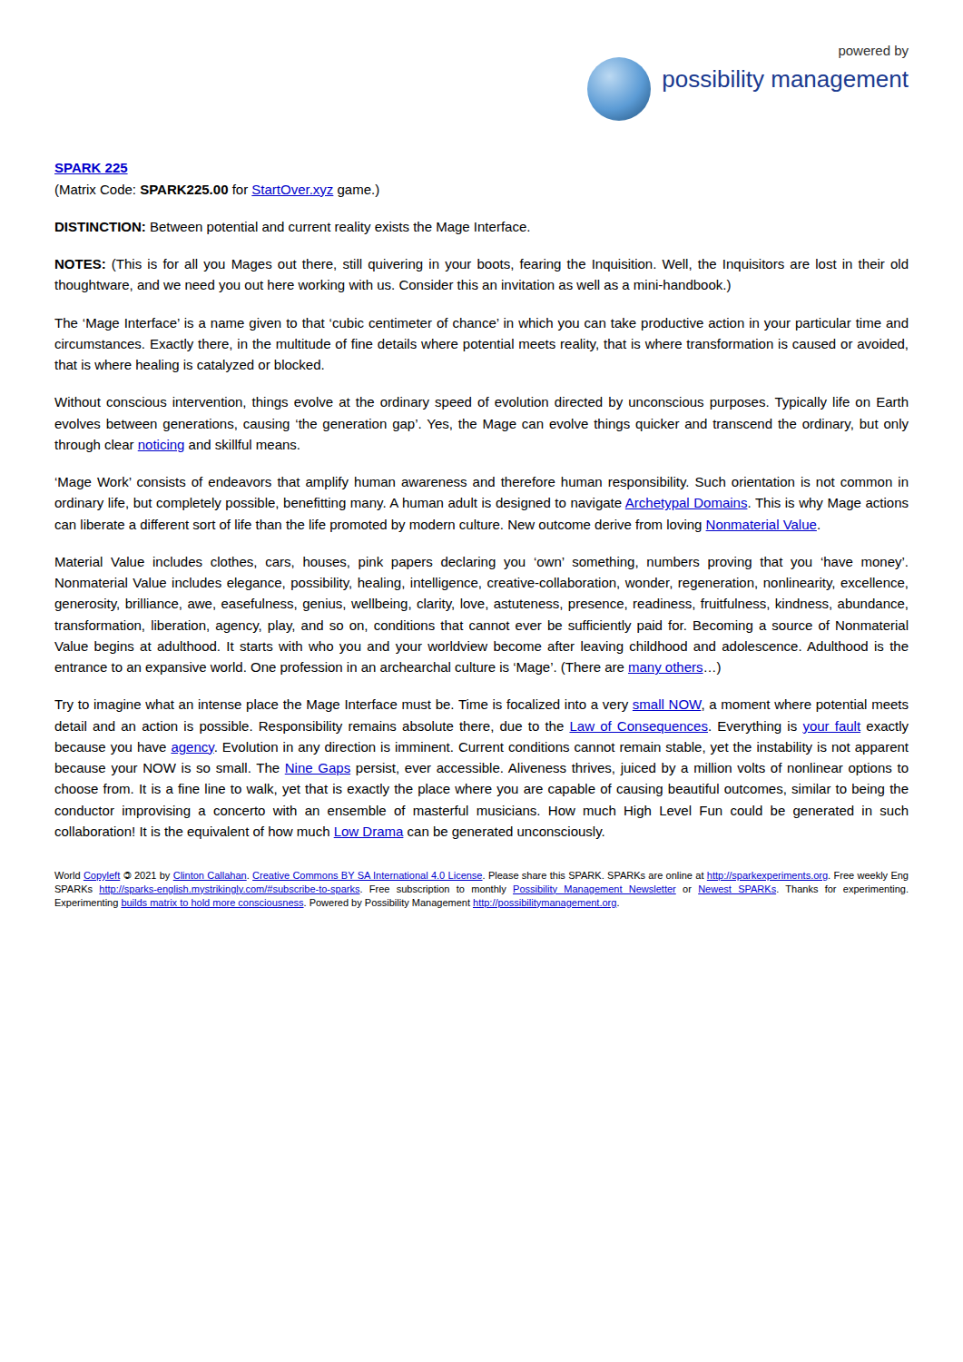powered by
possibility management
SPARK 225
(Matrix Code: SPARK225.00 for StartOver.xyz game.)
DISTINCTION: Between potential and current reality exists the Mage Interface.
NOTES: (This is for all you Mages out there, still quivering in your boots, fearing the Inquisition. Well, the Inquisitors are lost in their old thoughtware, and we need you out here working with us. Consider this an invitation as well as a mini-handbook.)
The ‘Mage Interface’ is a name given to that ‘cubic centimeter of chance’ in which you can take productive action in your particular time and circumstances. Exactly there, in the multitude of fine details where potential meets reality, that is where transformation is caused or avoided, that is where healing is catalyzed or blocked.
Without conscious intervention, things evolve at the ordinary speed of evolution directed by unconscious purposes. Typically life on Earth evolves between generations, causing ‘the generation gap’. Yes, the Mage can evolve things quicker and transcend the ordinary, but only through clear noticing and skillful means.
‘Mage Work’ consists of endeavors that amplify human awareness and therefore human responsibility. Such orientation is not common in ordinary life, but completely possible, benefitting many. A human adult is designed to navigate Archetypal Domains. This is why Mage actions can liberate a different sort of life than the life promoted by modern culture. New outcome derive from loving Nonmaterial Value.
Material Value includes clothes, cars, houses, pink papers declaring you ‘own’ something, numbers proving that you ‘have money’. Nonmaterial Value includes elegance, possibility, healing, intelligence, creative-collaboration, wonder, regeneration, nonlinearity, excellence, generosity, brilliance, awe, easefulness, genius, wellbeing, clarity, love, astuteness, presence, readiness, fruitfulness, kindness, abundance, transformation, liberation, agency, play, and so on, conditions that cannot ever be sufficiently paid for. Becoming a source of Nonmaterial Value begins at adulthood. It starts with who you and your worldview become after leaving childhood and adolescence. Adulthood is the entrance to an expansive world. One profession in an archearchal culture is ‘Mage’. (There are many others…)
Try to imagine what an intense place the Mage Interface must be. Time is focalized into a very small NOW, a moment where potential meets detail and an action is possible. Responsibility remains absolute there, due to the Law of Consequences. Everything is your fault exactly because you have agency. Evolution in any direction is imminent. Current conditions cannot remain stable, yet the instability is not apparent because your NOW is so small. The Nine Gaps persist, ever accessible. Aliveness thrives, juiced by a million volts of nonlinear options to choose from. It is a fine line to walk, yet that is exactly the place where you are capable of causing beautiful outcomes, similar to being the conductor improvising a concerto with an ensemble of masterful musicians. How much High Level Fun could be generated in such collaboration! It is the equivalent of how much Low Drama can be generated unconsciously.
World Copyleft 🄯 2021 by Clinton Callahan. Creative Commons BY SA International 4.0 License. Please share this SPARK. SPARKs are online at http://sparkexperiments.org. Free weekly Eng SPARKs http://sparks-english.mystrikingly.com/#subscribe-to-sparks. Free subscription to monthly Possibility Management Newsletter or Newest SPARKs. Thanks for experimenting. Experimenting builds matrix to hold more consciousness. Powered by Possibility Management http://possibilitymanagement.org.